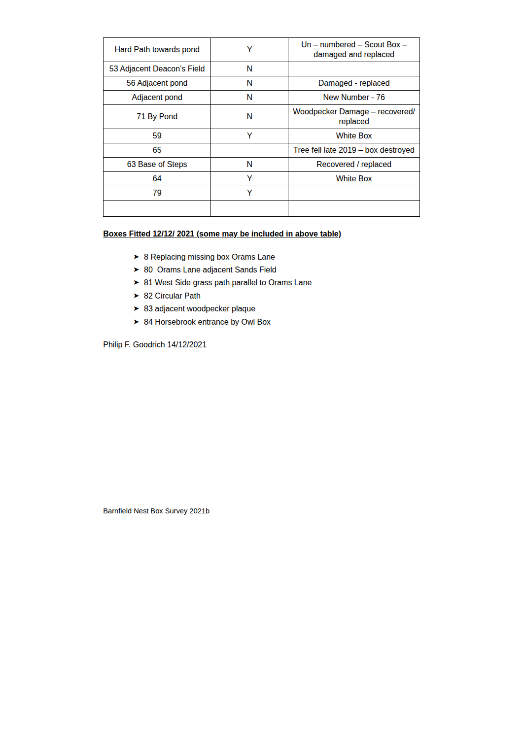| Hard Path towards pond | Y | Un – numbered – Scout Box – damaged and replaced |
| 53 Adjacent Deacon’s Field | N | |
| 56 Adjacent pond | N | Damaged - replaced |
| Adjacent pond | N | New Number - 76 |
| 71 By Pond | N | Woodpecker Damage – recovered/ replaced |
| 59 | Y | White Box |
| 65 | | Tree fell late 2019 – box destroyed |
| 63 Base of Steps | N | Recovered / replaced |
| 64 | Y | White Box |
| 79 | Y | |
Boxes Fitted 12/12/ 2021 (some may be included in above table)
8 Replacing missing box Orams Lane
80 Orams Lane adjacent Sands Field
81 West Side grass path parallel to Orams Lane
82 Circular Path
83 adjacent woodpecker plaque
84 Horsebrook entrance by Owl Box
Philip F. Goodrich 14/12/2021
Barnfield Nest Box Survey 2021b